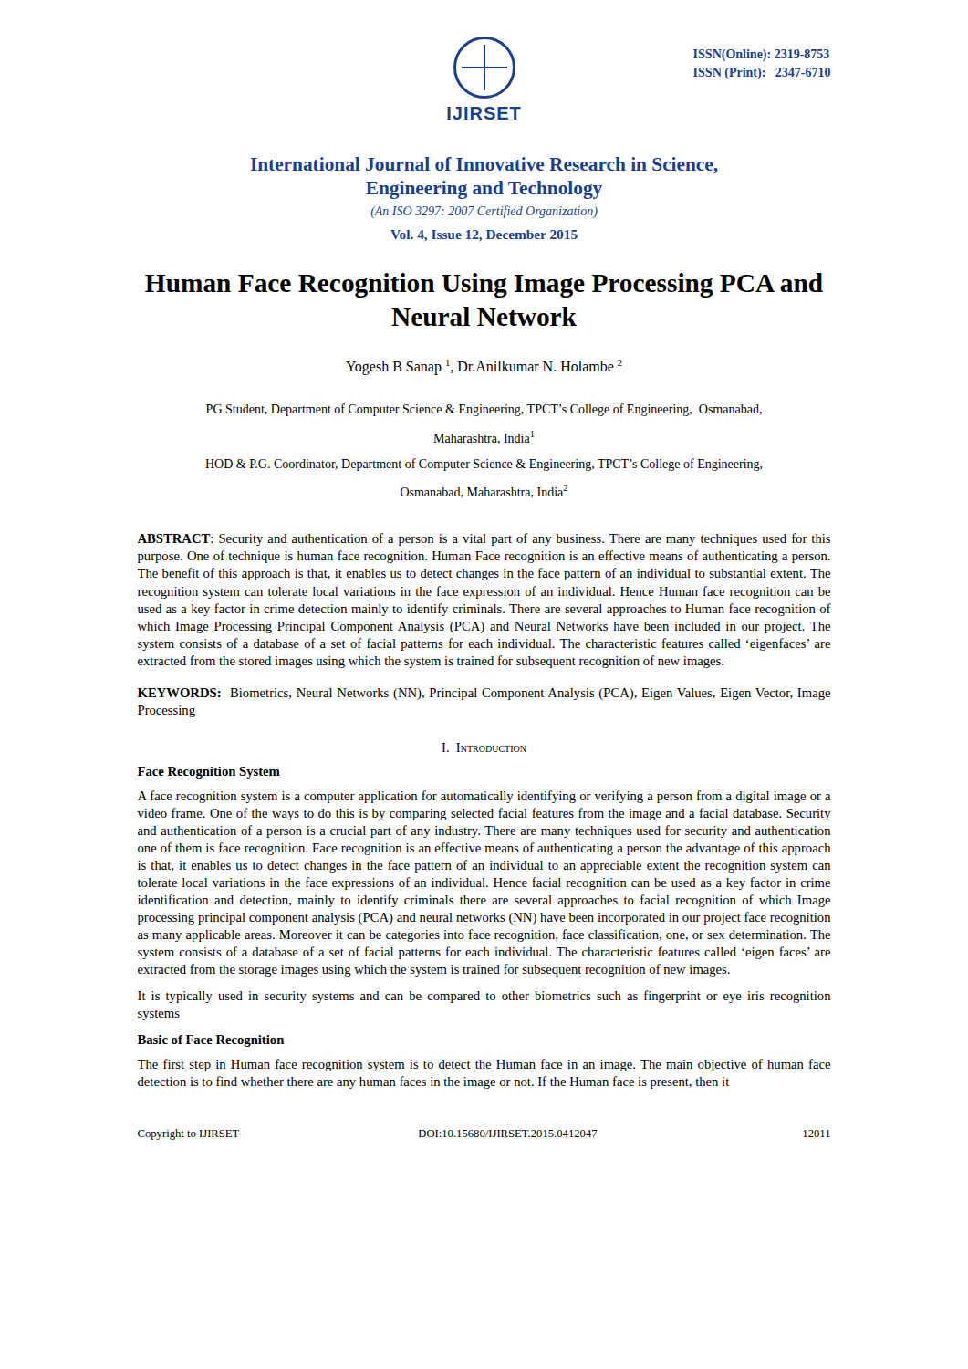IJIRSET
ISSN(Online): 2319-8753
ISSN (Print): 2347-6710
International Journal of Innovative Research in Science,
Engineering and Technology
(An ISO 3297: 2007 Certified Organization)
Vol. 4, Issue 12, December 2015
Human Face Recognition Using Image Processing PCA and Neural Network
Yogesh B Sanap 1, Dr.Anilkumar N. Holambe 2
PG Student, Department of Computer Science & Engineering, TPCT’s College of Engineering, Osmanabad,
Maharashtra, India1
HOD & P.G. Coordinator, Department of Computer Science & Engineering, TPCT’s College of Engineering,
Osmanabad, Maharashtra, India2
ABSTRACT: Security and authentication of a person is a vital part of any business. There are many techniques used for this purpose. One of technique is human face recognition. Human Face recognition is an effective means of authenticating a person. The benefit of this approach is that, it enables us to detect changes in the face pattern of an individual to substantial extent. The recognition system can tolerate local variations in the face expression of an individual. Hence Human face recognition can be used as a key factor in crime detection mainly to identify criminals. There are several approaches to Human face recognition of which Image Processing Principal Component Analysis (PCA) and Neural Networks have been included in our project. The system consists of a database of a set of facial patterns for each individual. The characteristic features called ‘eigenfaces’ are extracted from the stored images using which the system is trained for subsequent recognition of new images.
KEYWORDS: Biometrics, Neural Networks (NN), Principal Component Analysis (PCA), Eigen Values, Eigen Vector, Image Processing
I. Introduction
Face Recognition System
A face recognition system is a computer application for automatically identifying or verifying a person from a digital image or a video frame. One of the ways to do this is by comparing selected facial features from the image and a facial database. Security and authentication of a person is a crucial part of any industry. There are many techniques used for security and authentication one of them is face recognition. Face recognition is an effective means of authenticating a person the advantage of this approach is that, it enables us to detect changes in the face pattern of an individual to an appreciable extent the recognition system can tolerate local variations in the face expressions of an individual. Hence facial recognition can be used as a key factor in crime identification and detection, mainly to identify criminals there are several approaches to facial recognition of which Image processing principal component analysis (PCA) and neural networks (NN) have been incorporated in our project face recognition as many applicable areas. Moreover it can be categories into face recognition, face classification, one, or sex determination. The system consists of a database of a set of facial patterns for each individual. The characteristic features called ‘eigen faces’ are extracted from the storage images using which the system is trained for subsequent recognition of new images.
It is typically used in security systems and can be compared to other biometrics such as fingerprint or eye iris recognition systems
Basic of Face Recognition
The first step in Human face recognition system is to detect the Human face in an image. The main objective of human face detection is to find whether there are any human faces in the image or not. If the Human face is present, then it
Copyright to IJIRSET
DOI:10.15680/IJIRSET.2015.0412047
12011